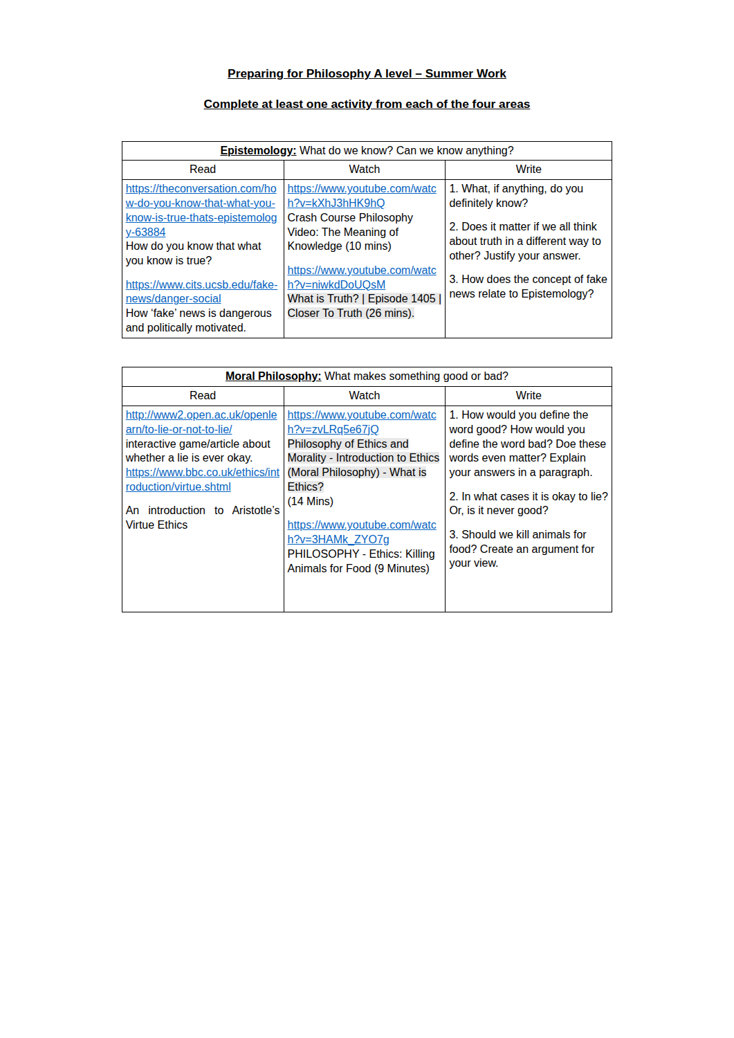Preparing for Philosophy A level – Summer Work
Complete at least one activity from each of the four areas
Epistemology: What do we know? Can we know anything?
| Read | Watch | Write |
| --- | --- | --- |
| https://theconversation.com/how-do-you-know-that-what-you-know-is-true-thats-epistemology-63884 How do you know that what you know is true? https://www.cits.ucsb.edu/fake-news/danger-social How ‘fake’ news is dangerous and politically motivated. | https://www.youtube.com/watch?v=kXhJ3hHK9hQ Crash Course Philosophy Video: The Meaning of Knowledge (10 mins) https://www.youtube.com/watch?v=niwkdDoUQsM What is Truth? / Episode 1405 / Closer To Truth (26 mins). | 1. What, if anything, do you definitely know? 2. Does it matter if we all think about truth in a different way to other? Justify your answer. 3. How does the concept of fake news relate to Epistemology? |
Moral Philosophy: What makes something good or bad?
| Read | Watch | Write |
| --- | --- | --- |
| http://www2.open.ac.uk/openlearn/to-lie-or-not-to-lie/ interactive game/article about whether a lie is ever okay. https://www.bbc.co.uk/ethics/introduction/virtue.shtml An introduction to Aristotle’s Virtue Ethics | https://www.youtube.com/watch?v=zvLRq5e67jQ Philosophy of Ethics and Morality - Introduction to Ethics (Moral Philosophy) - What is Ethics? (14 Mins) https://www.youtube.com/watch?v=3HAMk_ZYO7g PHILOSOPHY - Ethics: Killing Animals for Food (9 Minutes) | 1. How would you define the word good? How would you define the word bad? Doe these words even matter? Explain your answers in a paragraph. 2. In what cases it is okay to lie? Or, is it never good? 3. Should we kill animals for food? Create an argument for your view. |